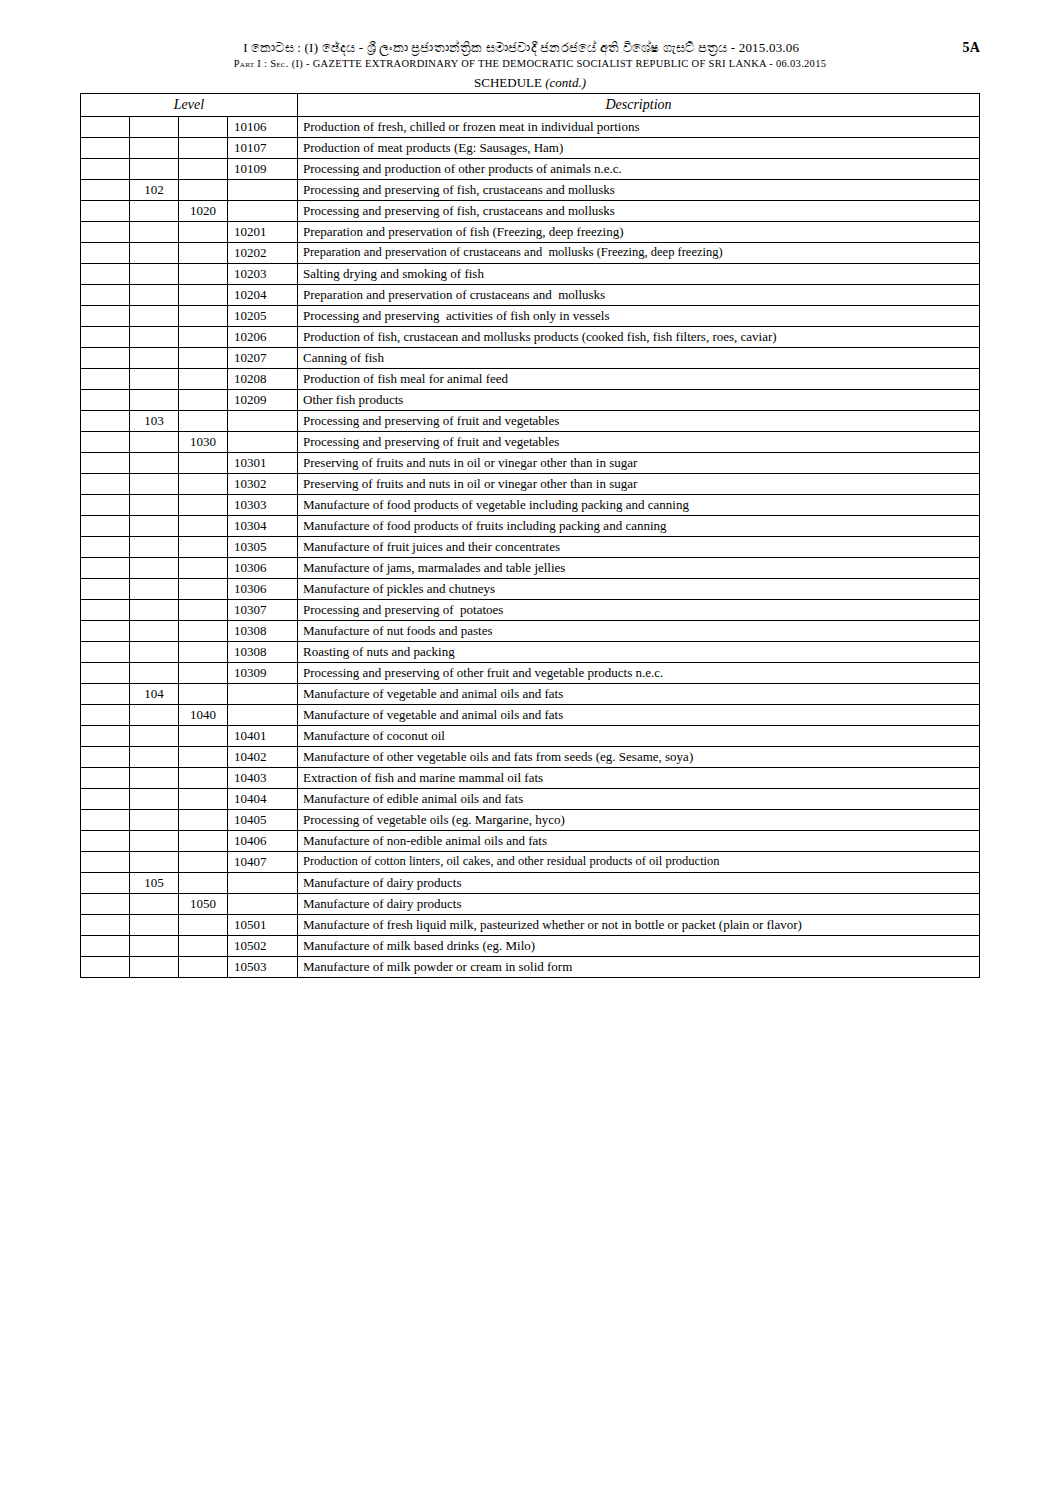5A I කොටස : (I) ඡේදය - ශ්‍රී ලංකා ප්‍රජාතාන්ත්‍රික සමාජවාදී ජනරජයේ අති විශේෂ ගැසට් පත්‍රය - 2015.03.06
Part I : Sec. (I) - GAZETTE EXTRAORDINARY OF THE DEMOCRATIC SOCIALIST REPUBLIC OF SRI LANKA - 06.03.2015
SCHEDULE (contd.)
| Level | Description |
| --- | --- |
| | | | 10106 | Production of fresh, chilled or frozen meat in individual portions |
| | | | 10107 | Production of meat products (Eg: Sausages, Ham) |
| | | | 10109 | Processing and production of other products of animals n.e.c. |
| | 102 | | | Processing and preserving of fish, crustaceans and mollusks |
| | | 1020 | | Processing and preserving of fish, crustaceans and mollusks |
| | | | 10201 | Preparation and preservation of fish (Freezing, deep freezing) |
| | | | 10202 | Preparation and preservation of crustaceans and mollusks (Freezing, deep freezing) |
| | | | 10203 | Salting drying and smoking of fish |
| | | | 10204 | Preparation and preservation of crustaceans and mollusks |
| | | | 10205 | Processing and preserving activities of fish only in vessels |
| | | | 10206 | Production of fish, crustacean and mollusks products (cooked fish, fish filters, roes, caviar) |
| | | | 10207 | Canning of fish |
| | | | 10208 | Production of fish meal for animal feed |
| | | | 10209 | Other fish products |
| | 103 | | | Processing and preserving of fruit and vegetables |
| | | 1030 | | Processing and preserving of fruit and vegetables |
| | | | 10301 | Preserving of fruits and nuts in oil or vinegar other than in sugar |
| | | | 10302 | Preserving of fruits and nuts in oil or vinegar other than in sugar |
| | | | 10303 | Manufacture of food products of vegetable including packing and canning |
| | | | 10304 | Manufacture of food products of fruits including packing and canning |
| | | | 10305 | Manufacture of fruit juices and their concentrates |
| | | | 10306 | Manufacture of jams, marmalades and table jellies |
| | | | 10306 | Manufacture of pickles and chutneys |
| | | | 10307 | Processing and preserving of potatoes |
| | | | 10308 | Manufacture of nut foods and pastes |
| | | | 10308 | Roasting of nuts and packing |
| | | | 10309 | Processing and preserving of other fruit and vegetable products n.e.c. |
| | 104 | | | Manufacture of vegetable and animal oils and fats |
| | | 1040 | | Manufacture of vegetable and animal oils and fats |
| | | | 10401 | Manufacture of coconut oil |
| | | | 10402 | Manufacture of other vegetable oils and fats from seeds (eg. Sesame, soya) |
| | | | 10403 | Extraction of fish and marine mammal oil fats |
| | | | 10404 | Manufacture of edible animal oils and fats |
| | | | 10405 | Processing of vegetable oils (eg. Margarine, hyco) |
| | | | 10406 | Manufacture of non-edible animal oils and fats |
| | | | 10407 | Production of cotton linters, oil cakes, and other residual products of oil production |
| | 105 | | | Manufacture of dairy products |
| | | 1050 | | Manufacture of dairy products |
| | | | 10501 | Manufacture of fresh liquid milk, pasteurized whether or not in bottle or packet (plain or flavor) |
| | | | 10502 | Manufacture of milk based drinks (eg. Milo) |
| | | | 10503 | Manufacture of milk powder or cream in solid form |